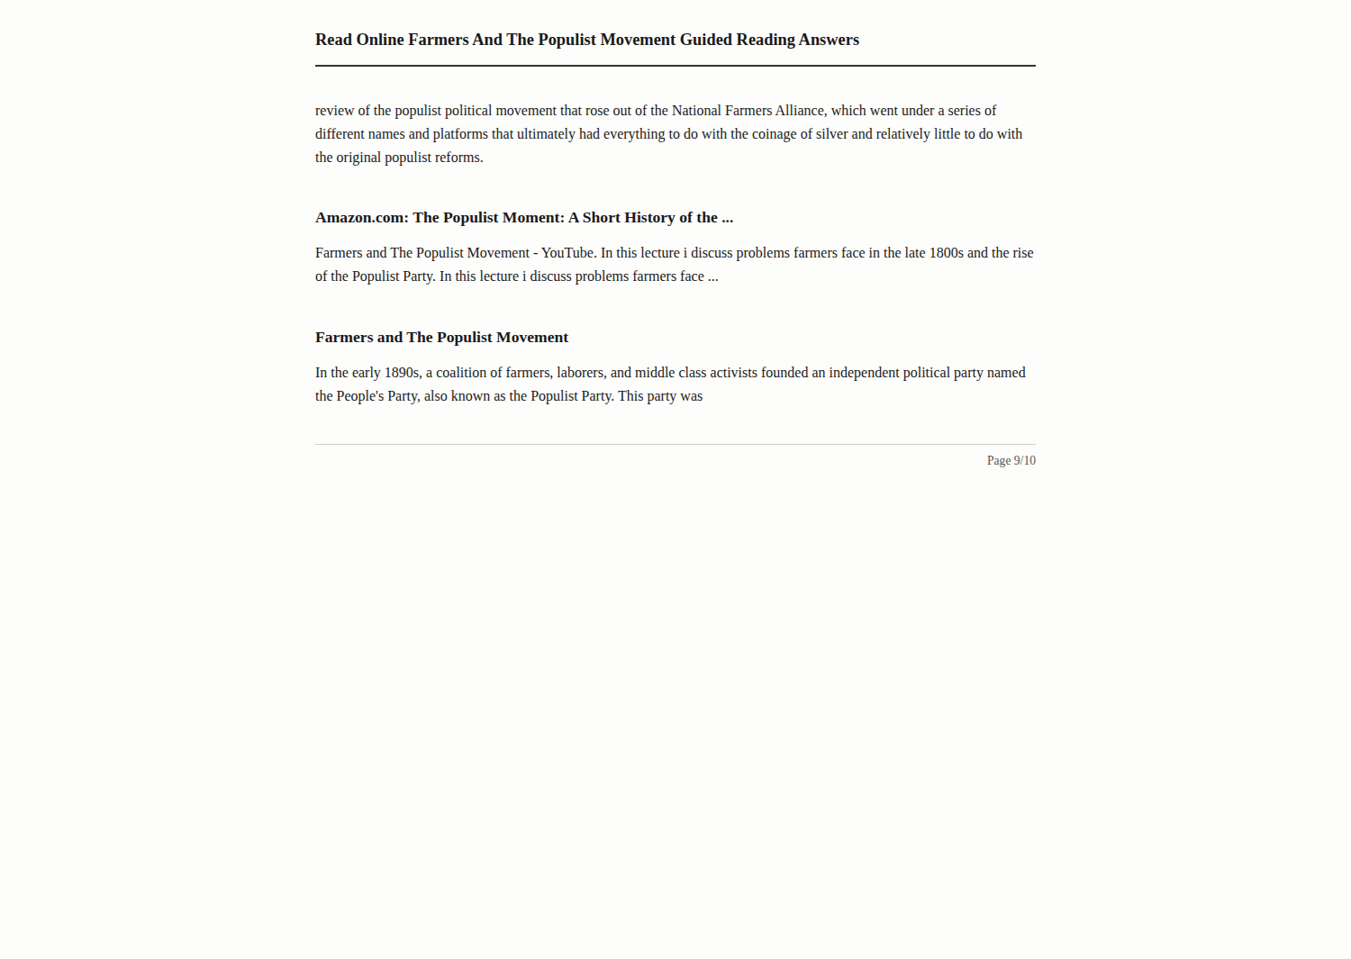Read Online Farmers And The Populist Movement Guided Reading Answers
review of the populist political movement that rose out of the National Farmers Alliance, which went under a series of different names and platforms that ultimately had everything to do with the coinage of silver and relatively little to do with the original populist reforms.
Amazon.com: The Populist Moment: A Short History of the ...
Farmers and The Populist Movement - YouTube. In this lecture i discuss problems farmers face in the late 1800s and the rise of the Populist Party. In this lecture i discuss problems farmers face ...
Farmers and The Populist Movement
In the early 1890s, a coalition of farmers, laborers, and middle class activists founded an independent political party named the People's Party, also known as the Populist Party. This party was
Page 9/10